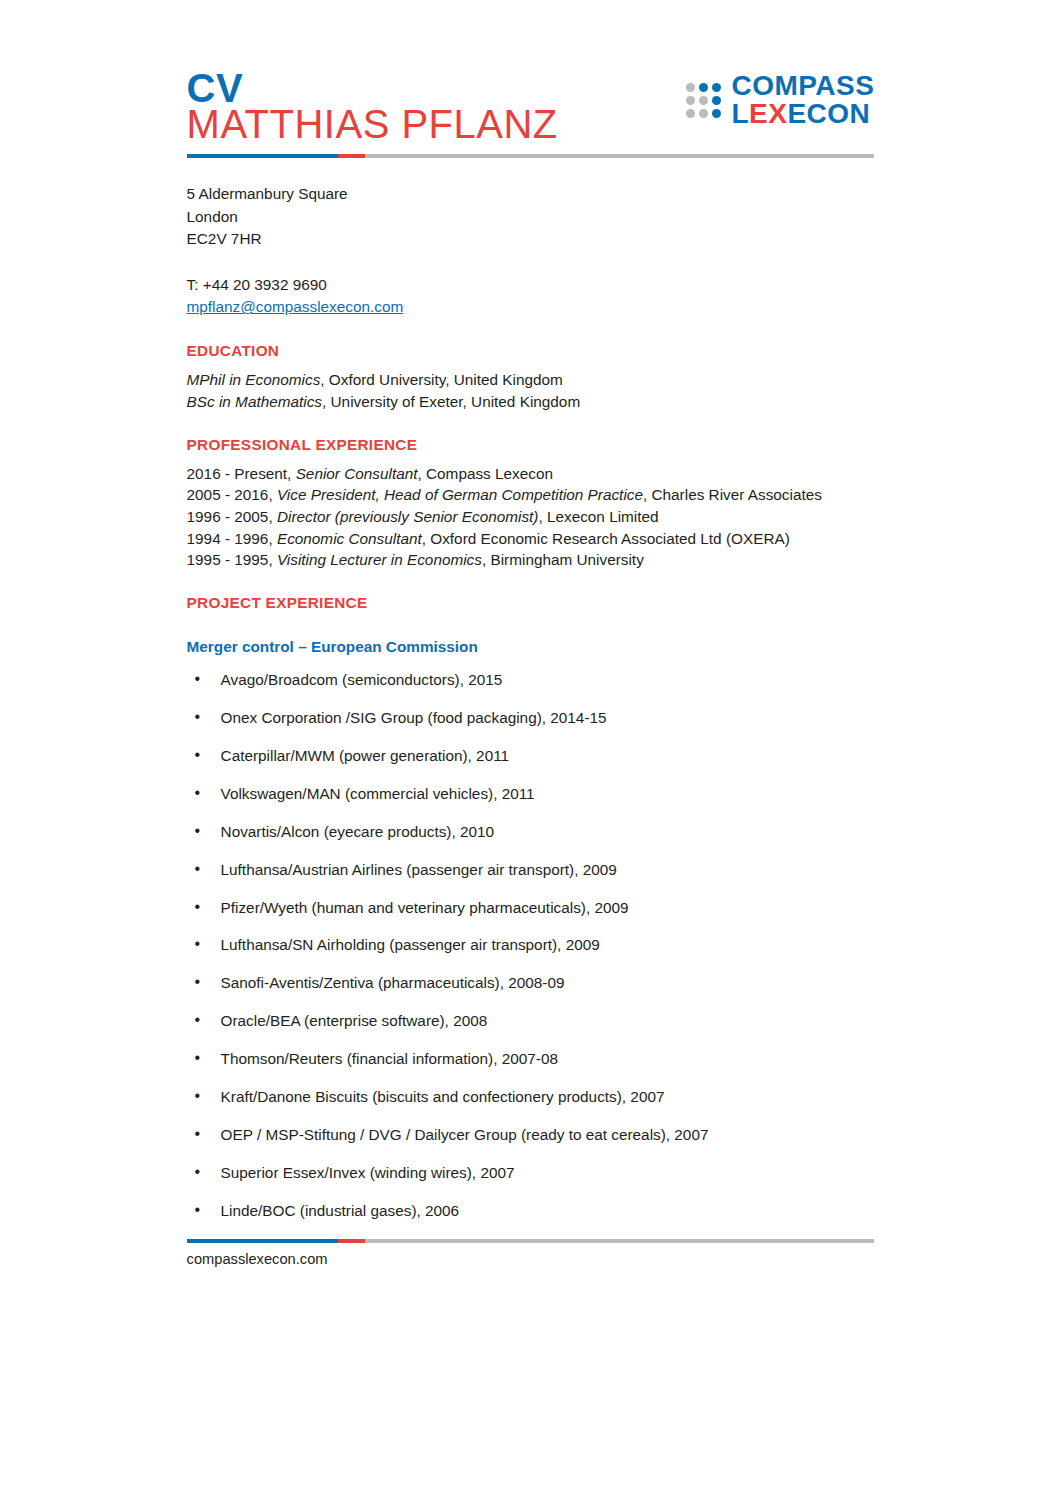CV MATTHIAS PFLANZ
COMPASS LEXECON
5 Aldermanbury Square
London
EC2V 7HR
T: +44 20 3932 9690
mpflanz@compasslexecon.com
Education
MPhil in Economics, Oxford University, United Kingdom
BSc in Mathematics, University of Exeter, United Kingdom
Professional Experience
2016 - Present, Senior Consultant, Compass Lexecon
2005 - 2016, Vice President, Head of German Competition Practice, Charles River Associates
1996 - 2005, Director (previously Senior Economist), Lexecon Limited
1994 - 1996, Economic Consultant, Oxford Economic Research Associated Ltd (OXERA)
1995 - 1995, Visiting Lecturer in Economics, Birmingham University
Project Experience
Merger control – European Commission
Avago/Broadcom (semiconductors), 2015
Onex Corporation /SIG Group (food packaging), 2014-15
Caterpillar/MWM (power generation), 2011
Volkswagen/MAN (commercial vehicles), 2011
Novartis/Alcon (eyecare products), 2010
Lufthansa/Austrian Airlines (passenger air transport), 2009
Pfizer/Wyeth (human and veterinary pharmaceuticals), 2009
Lufthansa/SN Airholding (passenger air transport), 2009
Sanofi-Aventis/Zentiva (pharmaceuticals), 2008-09
Oracle/BEA (enterprise software), 2008
Thomson/Reuters (financial information), 2007-08
Kraft/Danone Biscuits (biscuits and confectionery products), 2007
OEP / MSP-Stiftung / DVG / Dailycer Group (ready to eat cereals), 2007
Superior Essex/Invex (winding wires), 2007
Linde/BOC (industrial gases), 2006
compasslexecon.com